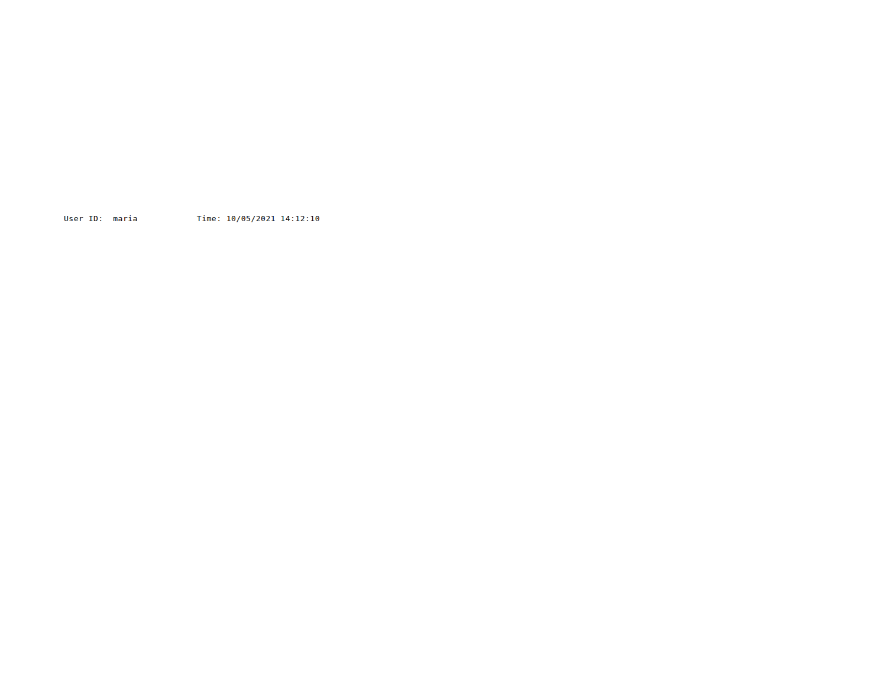User ID: maria Time: 10/05/2021 14:12:10